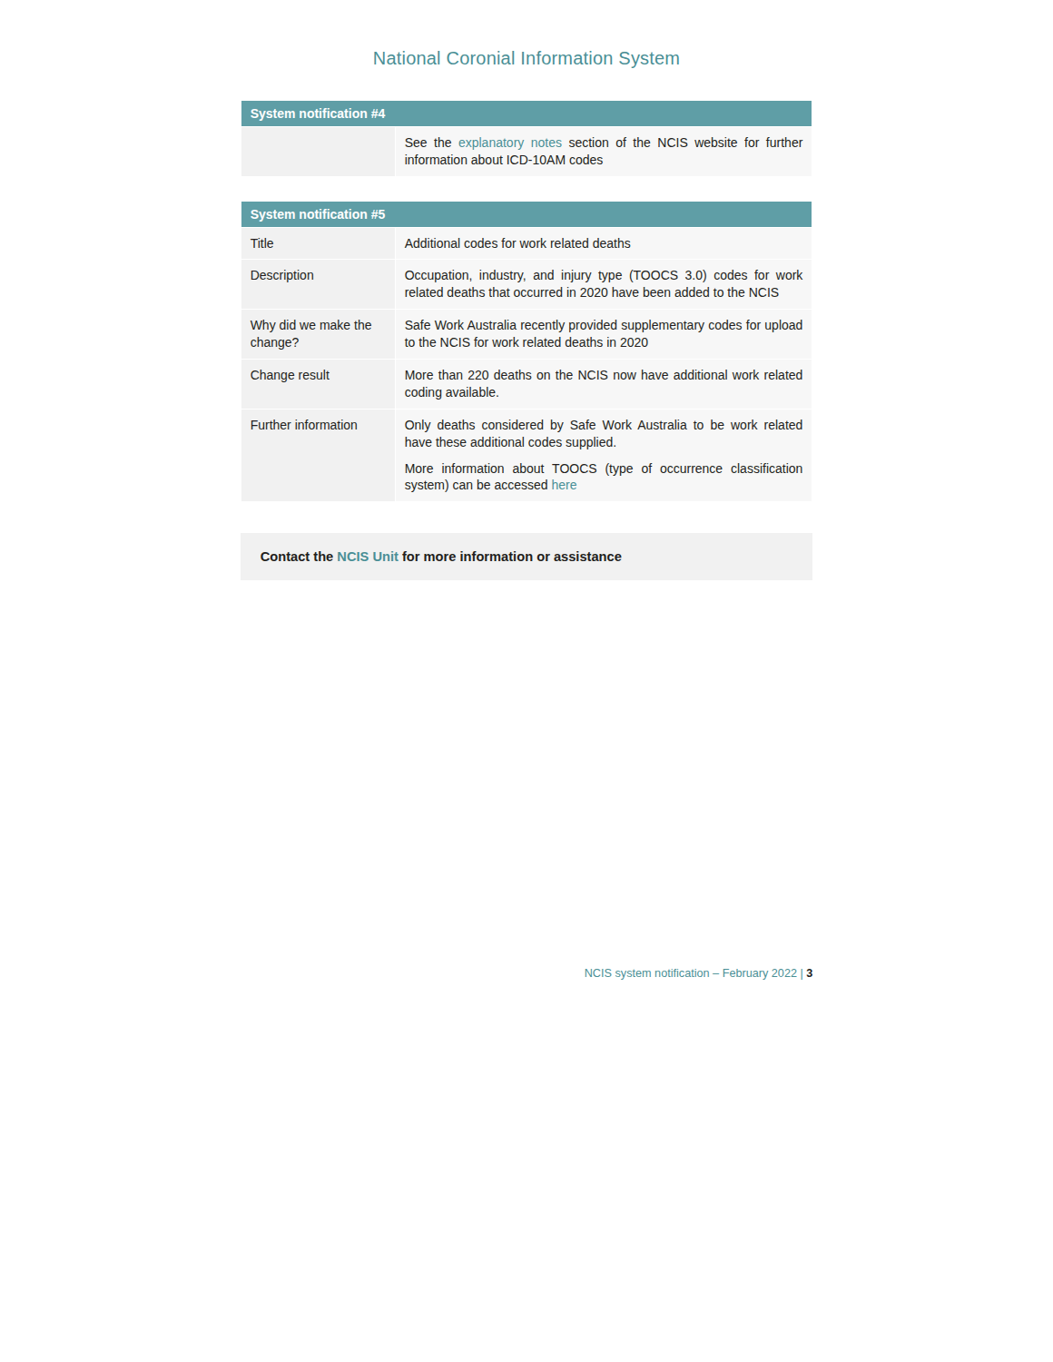National Coronial Information System
| System notification #4 |
| --- |
| | See the explanatory notes section of the NCIS website for further information about ICD-10AM codes |
| System notification #5 |
| --- |
| Title | Additional codes for work related deaths |
| Description | Occupation, industry, and injury type (TOOCS 3.0) codes for work related deaths that occurred in 2020 have been added to the NCIS |
| Why did we make the change? | Safe Work Australia recently provided supplementary codes for upload to the NCIS for work related deaths in 2020 |
| Change result | More than 220 deaths on the NCIS now have additional work related coding available. |
| Further information | Only deaths considered by Safe Work Australia to be work related have these additional codes supplied. More information about TOOCS (type of occurrence classification system) can be accessed here |
Contact the NCIS Unit for more information or assistance
NCIS system notification – February 2022 | 3